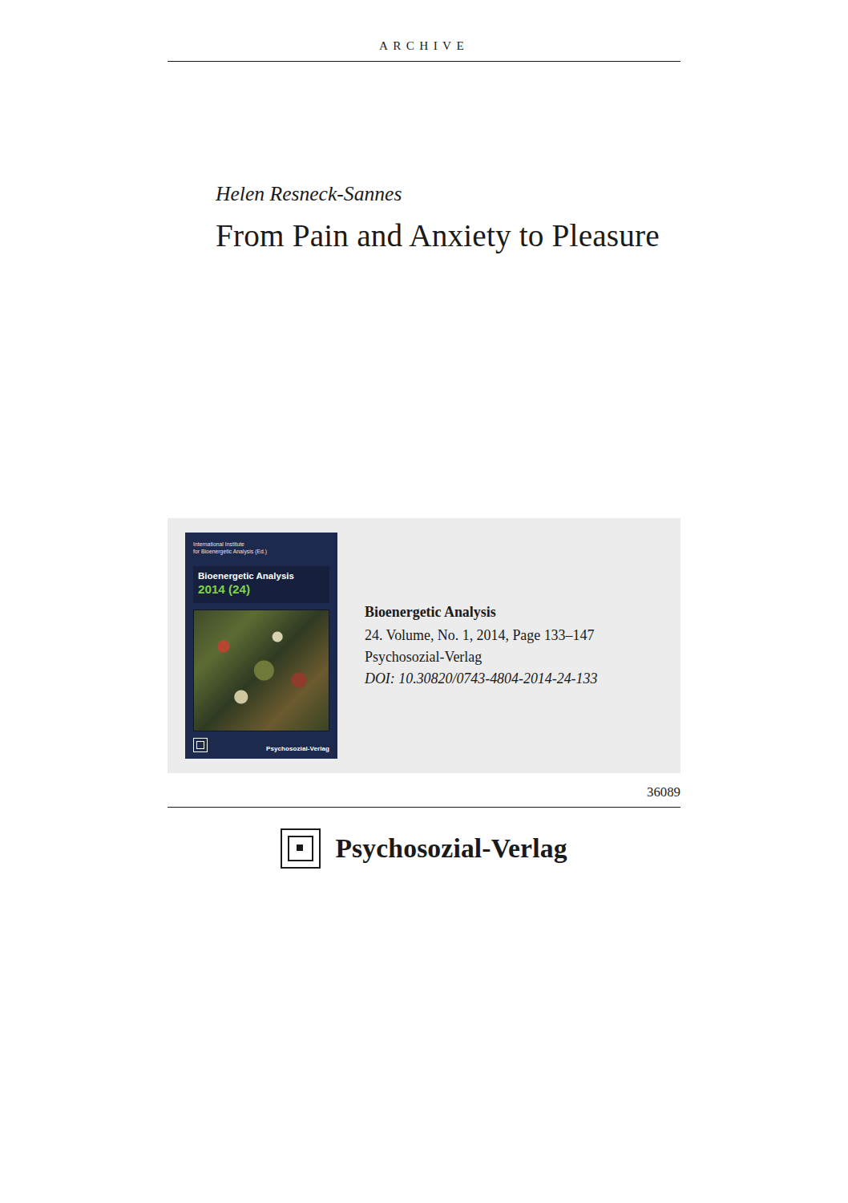Archive
Helen Resneck-Sannes
From Pain and Anxiety to Pleasure
International Institute
for Bioenergetic Analysis (Ed.)
Bioenergetic Analysis
2014 (24)
Psychosozial-Verlag
Bioenergetic Analysis 24. Volume, No. 1, 2014, Page 133–147
Psychosozial-Verlag
DOI: 10.30820/0743-4804-2014-24-133
36089
Psychosozial-Verlag